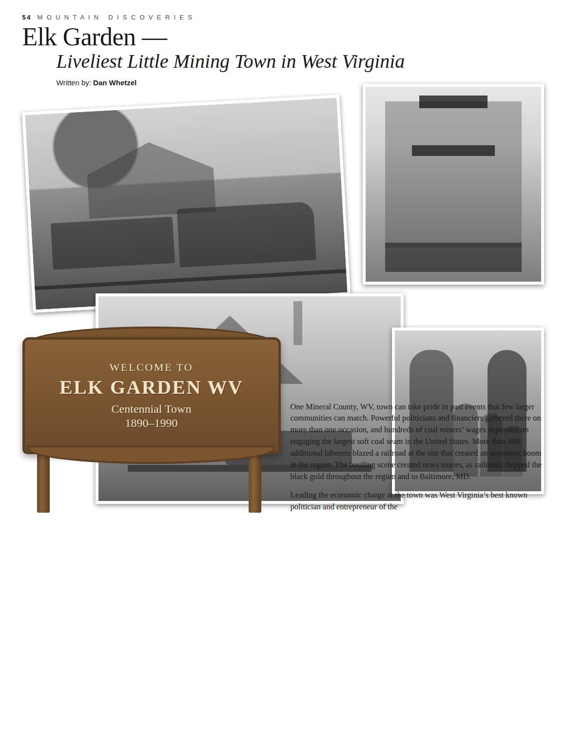54 M O U N T A I N D I S C O V E R I E S
Elk Garden — Liveliest Little Mining Town in West Virginia
Written by: Dan Whetzel
WELCOME TO
ELK GARDEN WV
Centennial Town
1890–1990
One Mineral County, WV, town can take pride in past events that few larger communities can match. Powerful politicians and financiers gathered there on more than one occasion, and hundreds of coal miners’ wages depended on engaging the largest soft coal seam in the United States. More than 400 additional laborers blazed a railroad at the site that created an economic boom in the region. The bustling scene created news stories, as railroads shipped the black gold throughout the region and to Baltimore, MD.
Leading the economic charge at the town was West Virginia’s best known politician and entrepreneur of the